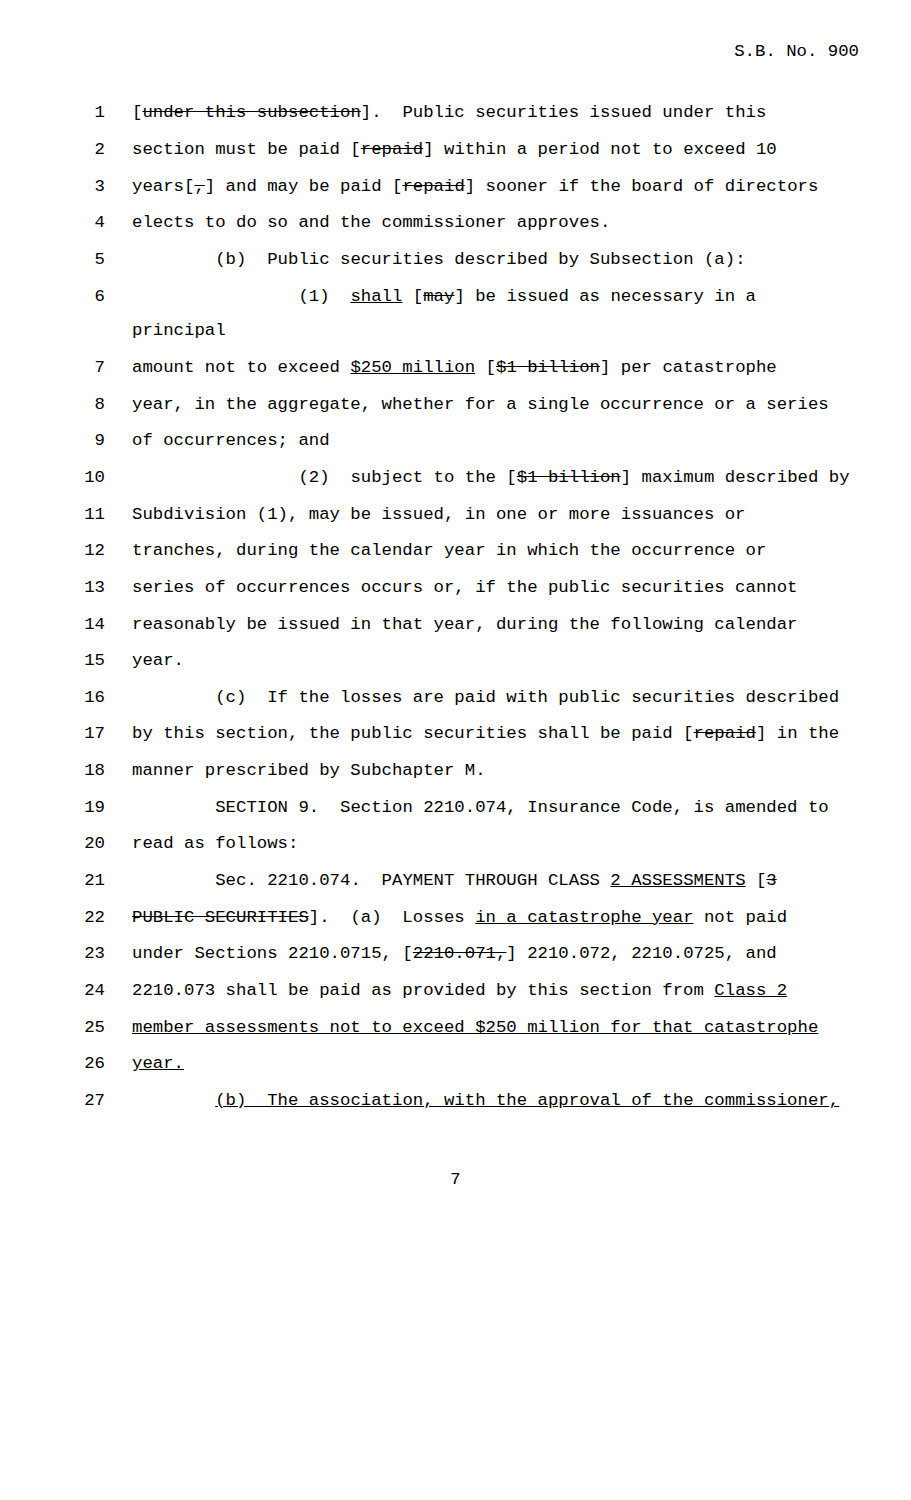S.B. No. 900
| 1 | [ under this subsection ]. Public securities issued under this |
| 2 | section must be paid [ repaid ] within a period not to exceed 10 |
| 3 | years[ , ] and may be paid [ repaid ] sooner if the board of directors |
| 4 | elects to do so and the commissioner approves. |
| 5 | (b) Public securities described by Subsection (a): |
| 6 | (1) shall [ may ] be issued as necessary in a principal |
| 7 | amount not to exceed $250 million [ $1 billion ] per catastrophe |
| 8 | year, in the aggregate, whether for a single occurrence or a series |
| 9 | of occurrences; and |
| 10 | (2) subject to the [ $1 billion ] maximum described by |
| 11 | Subdivision (1), may be issued, in one or more issuances or |
| 12 | tranches, during the calendar year in which the occurrence or |
| 13 | series of occurrences occurs or, if the public securities cannot |
| 14 | reasonably be issued in that year, during the following calendar |
| 15 | year. |
| 16 | (c) If the losses are paid with public securities described |
| 17 | by this section, the public securities shall be paid [ repaid ] in the |
| 18 | manner prescribed by Subchapter M. |
| 19 | SECTION 9. Section 2210.074, Insurance Code, is amended to |
| 20 | read as follows: |
| 21 | Sec. 2210.074. PAYMENT THROUGH CLASS 2 ASSESSMENTS [ 3 |
| 22 | PUBLIC SECURITIES ]. (a) Losses in a catastrophe year not paid |
| 23 | under Sections 2210.0715, [ 2210.071, ] 2210.072, 2210.0725, and |
| 24 | 2210.073 shall be paid as provided by this section from Class 2 |
| 25 | member assessments not to exceed $250 million for that catastrophe |
| 26 | year. |
| 27 | (b) The association, with the approval of the commissioner, |
7